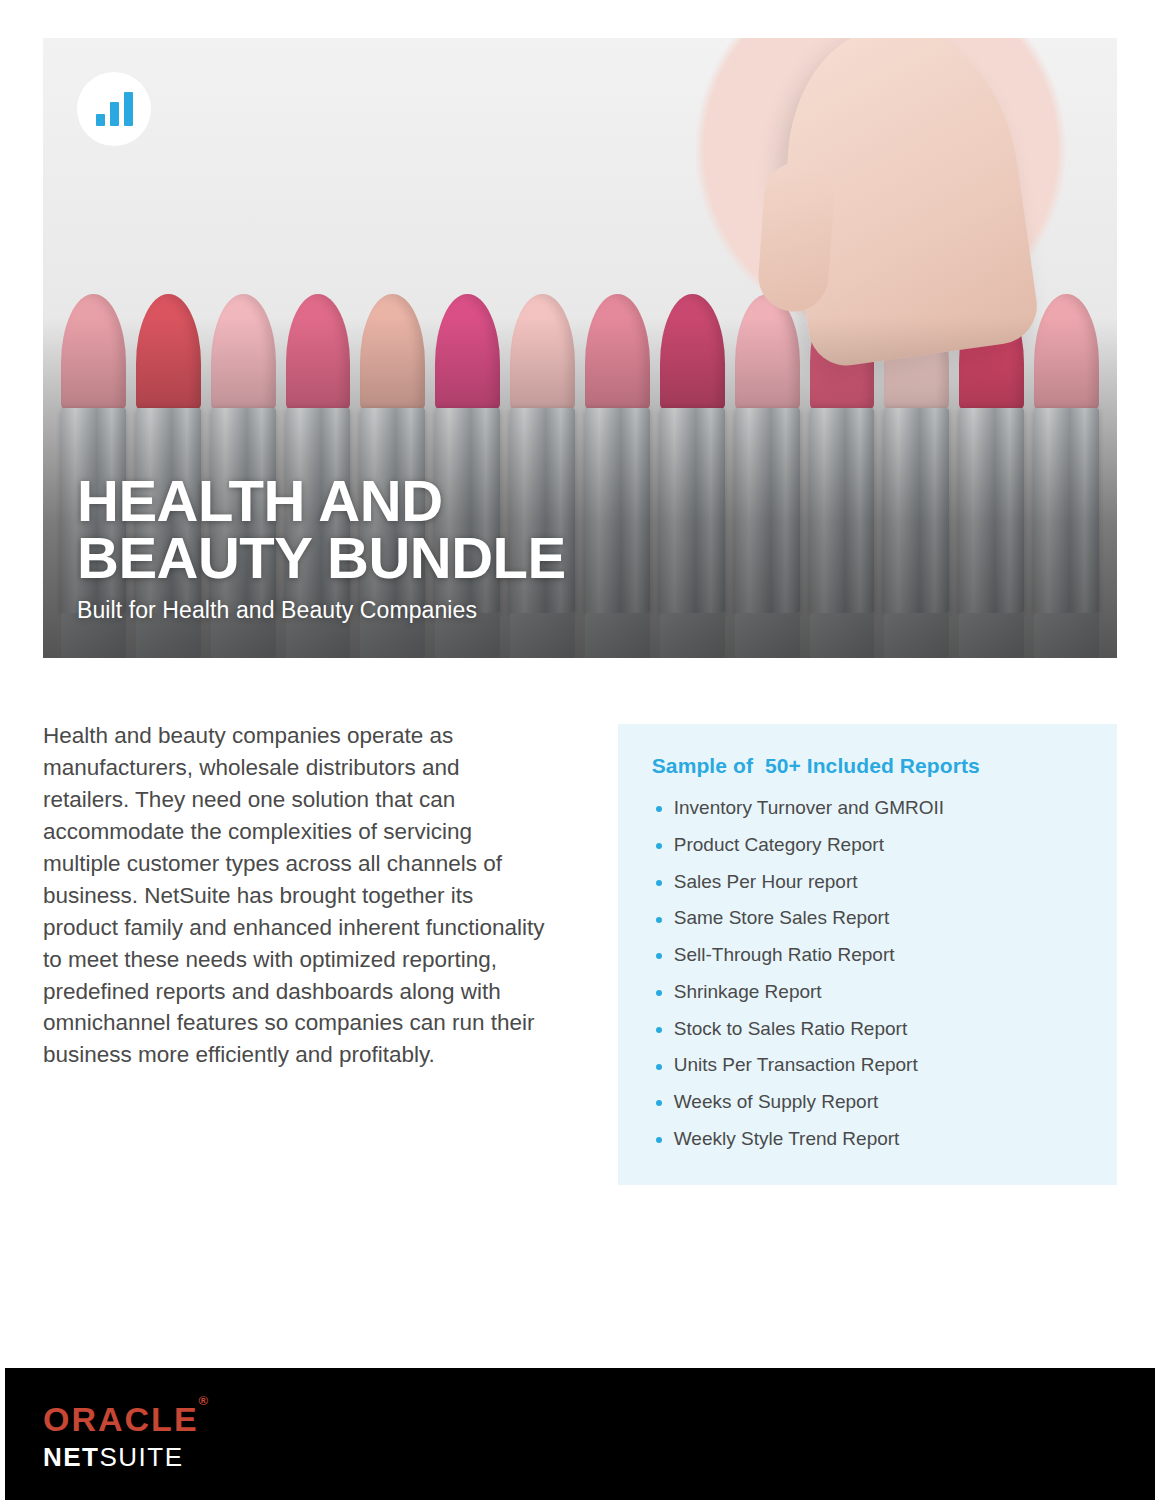Health and
Beauty Bundle
Built for Health and Beauty Companies
Health and beauty companies operate as manufacturers, wholesale distributors and retailers. They need one solution that can accommodate the complexities of servicing multiple customer types across all channels of business. NetSuite has brought together its product family and enhanced inherent functionality to meet these needs with optimized reporting, predefined reports and dashboards along with omnichannel features so companies can run their business more efficiently and profitably.
Sample of 50+ Included Reports
Inventory Turnover and GMROII
Product Category Report
Sales Per Hour report
Same Store Sales Report
Sell-Through Ratio Report
Shrinkage Report
Stock to Sales Ratio Report
Units Per Transaction Report
Weeks of Supply Report
Weekly Style Trend Report
ORACLE®
NET SUITE